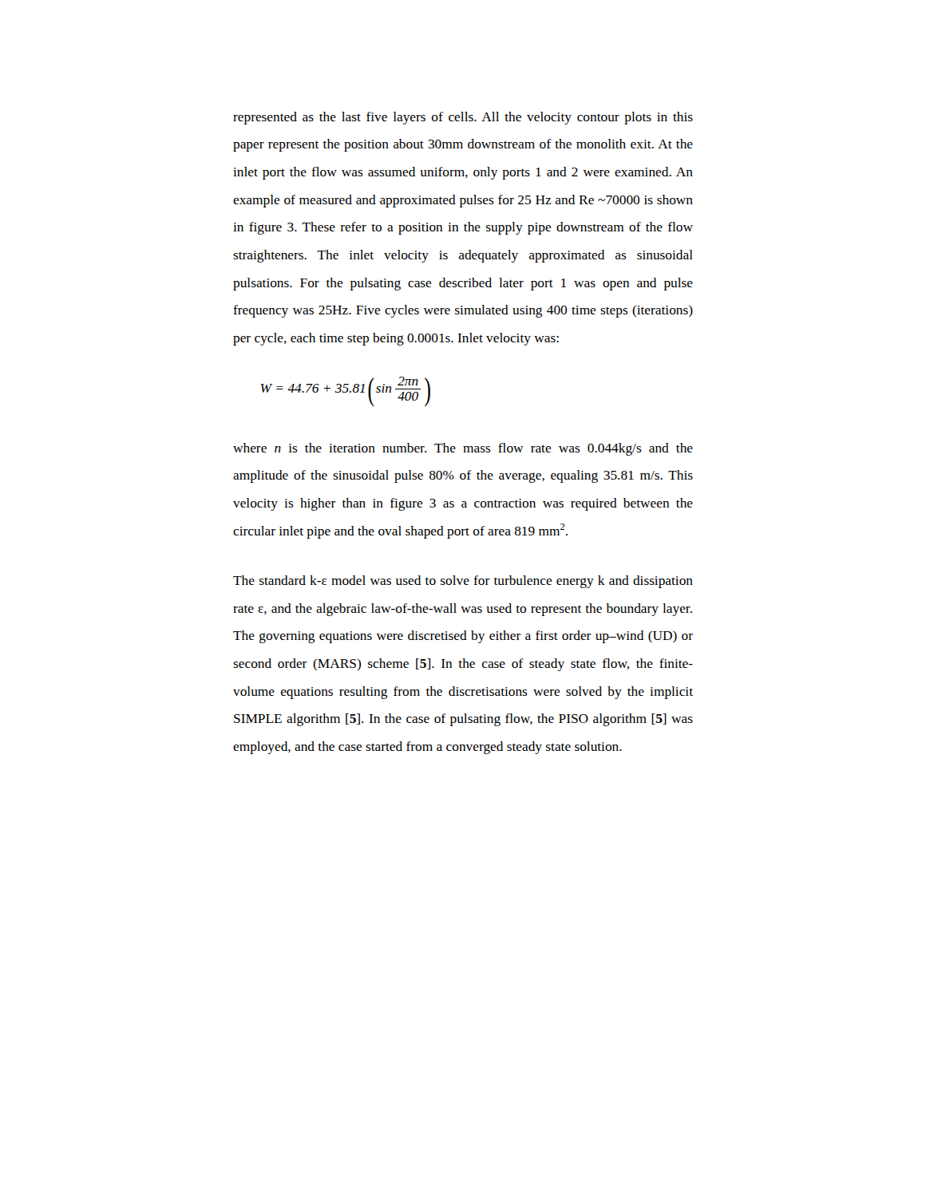represented as the last five layers of cells. All the velocity contour plots in this paper represent the position about 30mm downstream of the monolith exit. At the inlet port the flow was assumed uniform, only ports 1 and 2 were examined. An example of measured and approximated pulses for 25 Hz and Re ~70000 is shown in figure 3. These refer to a position in the supply pipe downstream of the flow straighteners. The inlet velocity is adequately approximated as sinusoidal pulsations. For the pulsating case described later port 1 was open and pulse frequency was 25Hz. Five cycles were simulated using 400 time steps (iterations) per cycle, each time step being 0.0001s. Inlet velocity was:
W = 44.76 + 35.81(sin 2πn 400)
where n is the iteration number. The mass flow rate was 0.044kg/s and the amplitude of the sinusoidal pulse 80% of the average, equaling 35.81 m/s. This velocity is higher than in figure 3 as a contraction was required between the circular inlet pipe and the oval shaped port of area 819 mm2.
The standard k-ε model was used to solve for turbulence energy k and dissipation rate ε, and the algebraic law-of-the-wall was used to represent the boundary layer. The governing equations were discretised by either a first order up–wind (UD) or second order (MARS) scheme [5]. In the case of steady state flow, the finite-volume equations resulting from the discretisations were solved by the implicit SIMPLE algorithm [5]. In the case of pulsating flow, the PISO algorithm [5] was employed, and the case started from a converged steady state solution.